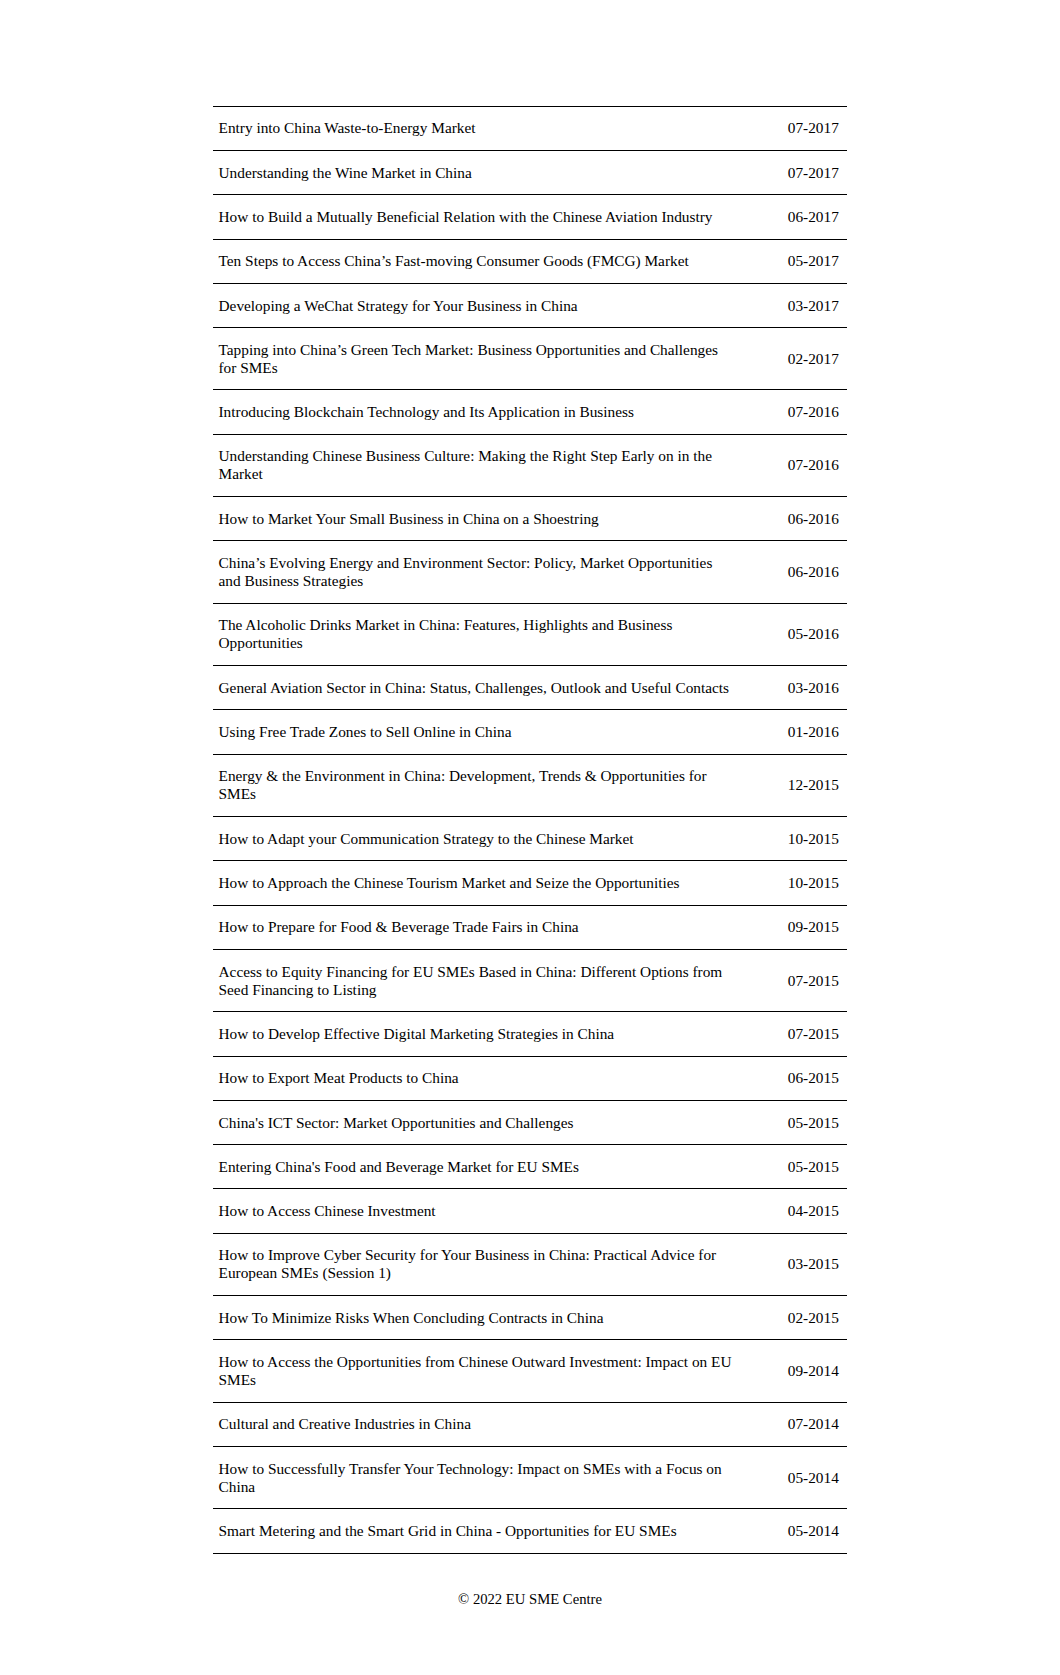| Entry into China Waste-to-Energy Market | 07-2017 |
| Understanding the Wine Market in China | 07-2017 |
| How to Build a Mutually Beneficial Relation with the Chinese Aviation Industry | 06-2017 |
| Ten Steps to Access China’s Fast-moving Consumer Goods (FMCG) Market | 05-2017 |
| Developing a WeChat Strategy for Your Business in China | 03-2017 |
| Tapping into China’s Green Tech Market: Business Opportunities and Challenges for SMEs | 02-2017 |
| Introducing Blockchain Technology and Its Application in Business | 07-2016 |
| Understanding Chinese Business Culture: Making the Right Step Early on in the Market | 07-2016 |
| How to Market Your Small Business in China on a Shoestring | 06-2016 |
| China’s Evolving Energy and Environment Sector: Policy, Market Opportunities and Business Strategies | 06-2016 |
| The Alcoholic Drinks Market in China: Features, Highlights and Business Opportunities | 05-2016 |
| General Aviation Sector in China: Status, Challenges, Outlook and Useful Contacts | 03-2016 |
| Using Free Trade Zones to Sell Online in China | 01-2016 |
| Energy & the Environment in China: Development, Trends & Opportunities for SMEs | 12-2015 |
| How to Adapt your Communication Strategy to the Chinese Market | 10-2015 |
| How to Approach the Chinese Tourism Market and Seize the Opportunities | 10-2015 |
| How to Prepare for Food & Beverage Trade Fairs in China | 09-2015 |
| Access to Equity Financing for EU SMEs Based in China: Different Options from Seed Financing to Listing | 07-2015 |
| How to Develop Effective Digital Marketing Strategies in China | 07-2015 |
| How to Export Meat Products to China | 06-2015 |
| China's ICT Sector: Market Opportunities and Challenges | 05-2015 |
| Entering China's Food and Beverage Market for EU SMEs | 05-2015 |
| How to Access Chinese Investment | 04-2015 |
| How to Improve Cyber Security for Your Business in China: Practical Advice for European SMEs (Session 1) | 03-2015 |
| How To Minimize Risks When Concluding Contracts in China | 02-2015 |
| How to Access the Opportunities from Chinese Outward Investment: Impact on EU SMEs | 09-2014 |
| Cultural and Creative Industries in China | 07-2014 |
| How to Successfully Transfer Your Technology: Impact on SMEs with a Focus on China | 05-2014 |
| Smart Metering and the Smart Grid in China - Opportunities for EU SMEs | 05-2014 |
© 2022 EU SME Centre